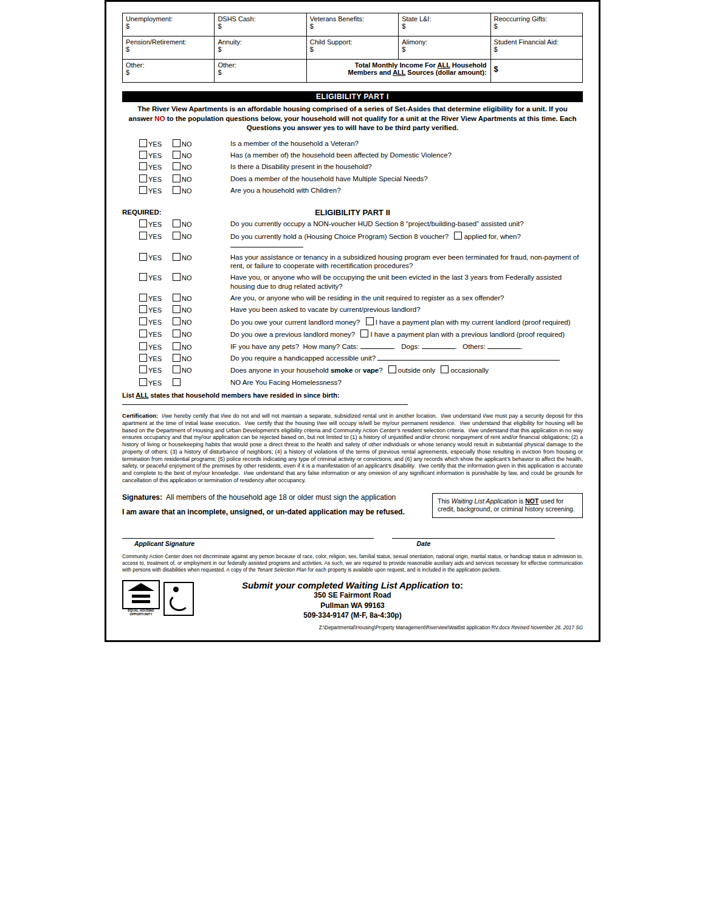| Unemployment: $ | DSHS Cash: $ | Veterans Benefits: $ | State L&I: $ | Reoccurring Gifts: $ |
| Pension/Retirement: $ | Annuity: $ | Child Support: $ | Alimony: $ | Student Financial Aid: $ |
| Other: $ | Other: $ | Total Monthly Income For ALL Household Members and ALL Sources (dollar amount): | $ |
ELIGIBILITY PART I
The River View Apartments is an affordable housing comprised of a series of Set-Asides that determine eligibility for a unit. If you answer NO to the population questions below, your household will not qualify for a unit at the River View Apartments at this time. Each Questions you answer yes to will have to be third party verified.
YES NO
Is a member of the household a Veteran?
YES NO
Has (a member of) the household been affected by Domestic Violence?
YES NO
Is there a Disability present in the household?
YES NO
Does a member of the household have Multiple Special Needs?
YES NO
Are you a household with Children?
ELIGIBILITY PART II
REQUIRED:
YES NO
Do you currently occupy a NON-voucher HUD Section 8 “project/building-based” assisted unit?
YES NO
Do you currently hold a (Housing Choice Program) Section 8 voucher? applied for, when?
YES NO
Has your assistance or tenancy in a subsidized housing program ever been terminated for fraud, non-payment of rent, or failure to cooperate with recertification procedures?
YES NO
Have you, or anyone who will be occupying the unit been evicted in the last 3 years from Federally assisted housing due to drug related activity?
YES NO
Are you, or anyone who will be residing in the unit required to register as a sex offender?
YES NO
Have you been asked to vacate by current/previous landlord?
YES NO
Do you owe your current landlord money? I have a payment plan with my current landlord (proof required)
YES NO
Do you owe a previous landlord money? I have a payment plan with a previous landlord (proof required)
YES NO
IF you have any pets? How many? Cats: . Dogs: . Others: .
YES NO
Do you require a handicapped accessible unit?
YES NO
Does anyone in your household smoke or vape? outside only occasionally
YES
NO Are You Facing Homelessness?
List ALL states that household members have resided in since birth:
Certification: I/we hereby certify that I/we do not and will not maintain a separate, subsidized rental unit in another location. I/we understand I/we must pay a security deposit for this apartment at the time of initial lease execution. I/we certify that the housing I/we will occupy is/will be my/our permanent residence. I/we understand that eligibility for housing will be based on the Department of Housing and Urban Development’s eligibility criteria and Community Action Center’s resident selection criteria. I/we understand that this application in no way ensures occupancy and that my/our application can be rejected based on, but not limited to (1) a history of unjustified and/or chronic nonpayment of rent and/or financial obligations; (2) a history of living or housekeeping habits that would pose a direct threat to the health and safety of other individuals or whose tenancy would result in substantial physical damage to the property of others; (3) a history of disturbance of neighbors; (4) a history of violations of the terms of previous rental agreements, especially those resulting in eviction from housing or termination from residential programs; (5) police records indicating any type of criminal activity or convictions; and (6) any records which show the applicant’s behavior to affect the health, safety, or peaceful enjoyment of the premises by other residents, even if it is a manifestation of an applicant’s disability. I/we certify that the information given in this application is accurate and complete to the best of my/our knowledge. I/we understand that any false information or any omission of any significant information is punishable by law, and could be grounds for cancellation of this application or termination of residency after occupancy.
Signatures: All members of the household age 18 or older must sign the application
I am aware that an incomplete, unsigned, or un-dated application may be refused.
This Waiting List Application is NOT used for credit, background, or criminal history screening.
Applicant Signature
Date
Community Action Center does not discriminate against any person because of race, color, religion, sex, familial status, sexual orientation, national origin, marital status, or handicap status in admission to, access to, treatment of, or employment in our federally assisted programs and activities. As such, we are required to provide reasonable auxiliary aids and services necessary for effective communication with persons with disabilities when requested. A copy of the Tenant Selection Plan for each property is available upon request, and is included in the application packets.
EQUAL HOUSING
OPPORTUNITY
Submit your completed Waiting List Application to:
350 SE Fairmont Road
Pullman WA 99163
509-334-9147 (M-F, 8a-4:30p)
Z:\Departmental\Housing\Property Management\Riverview\Waitlist application RV.docx Revised November 28, 2017 SG